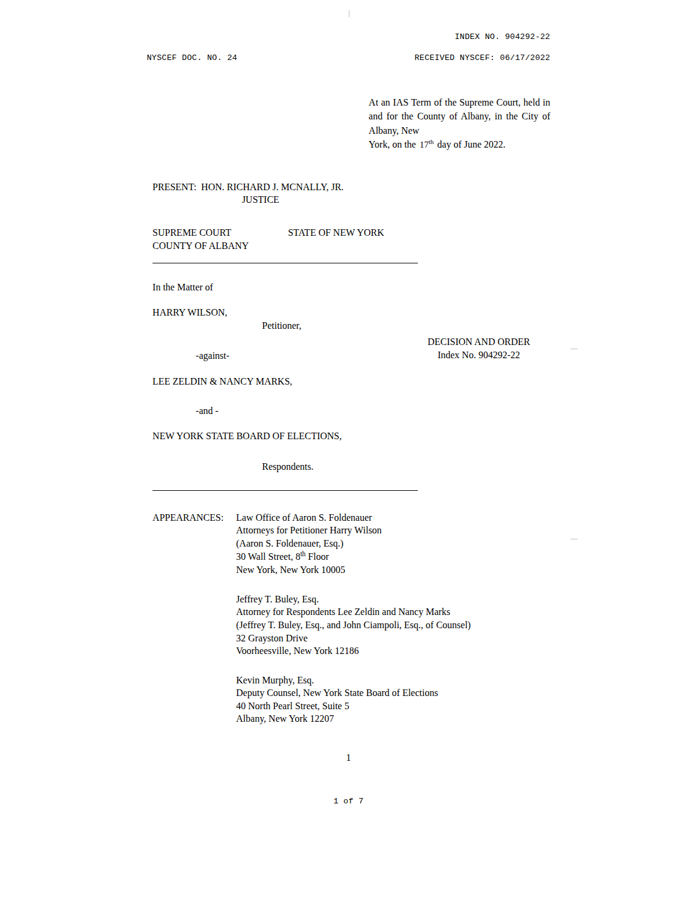NYSCEF DOC. NO. 24
INDEX NO. 904292-22
RECEIVED NYSCEF: 06/17/2022
At an IAS Term of the Supreme Court, held in and for the County of Albany, in the City of Albany, New
York, on the 17th day of June 2022.
PRESENT: HON. RICHARD J. MCNALLY, JR.
JUSTICE
SUPREME COURT
STATE OF NEW YORK
COUNTY OF ALBANY
DECISION AND ORDER Index No. 904292-22
In the Matter of
HARRY WILSON,
Petitioner,
-against-
LEE ZELDIN & NANCY MARKS,
-and -
NEW YORK STATE BOARD OF ELECTIONS,
Respondents.
APPEARANCES:
Law Office of Aaron S. Foldenauer
Attorneys for Petitioner Harry Wilson
(Aaron S. Foldenauer, Esq.)
30 Wall Street, 8th Floor
New York, New York 10005
Jeffrey T. Buley, Esq.
Attorney for Respondents Lee Zeldin and Nancy Marks
(Jeffrey T. Buley, Esq., and John Ciampoli, Esq., of Counsel)
32 Grayston Drive
Voorheesville, New York 12186
Kevin Murphy, Esq.
Deputy Counsel, New York State Board of Elections
40 North Pearl Street, Suite 5
Albany, New York 12207
1
1 of 7